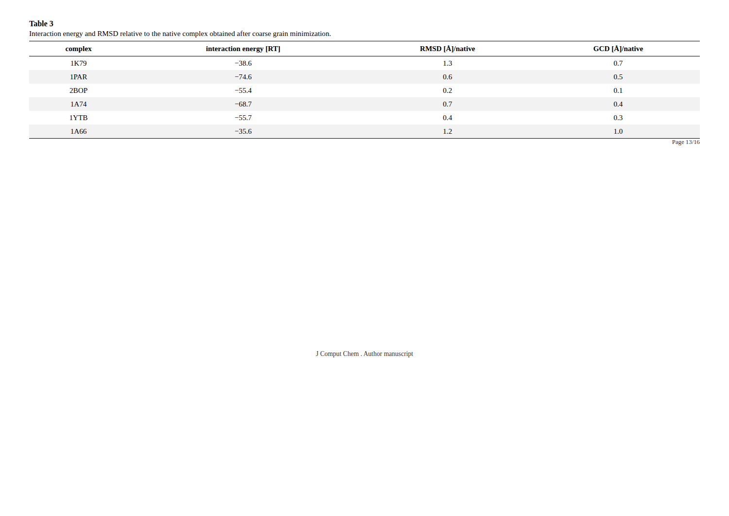Table 3
Interaction energy and RMSD relative to the native complex obtained after coarse grain minimization.
| complex | interaction energy [RT] | RMSD [Å]/native | GCD [Å]/native |
| --- | --- | --- | --- |
| 1K79 | −38.6 | 1.3 | 0.7 |
| 1PAR | −74.6 | 0.6 | 0.5 |
| 2BOP | −55.4 | 0.2 | 0.1 |
| 1A74 | −68.7 | 0.7 | 0.4 |
| 1YTB | −55.7 | 0.4 | 0.3 |
| 1A66 | −35.6 | 1.2 | 1.0 |
Page 13/16
J Comput Chem . Author manuscript